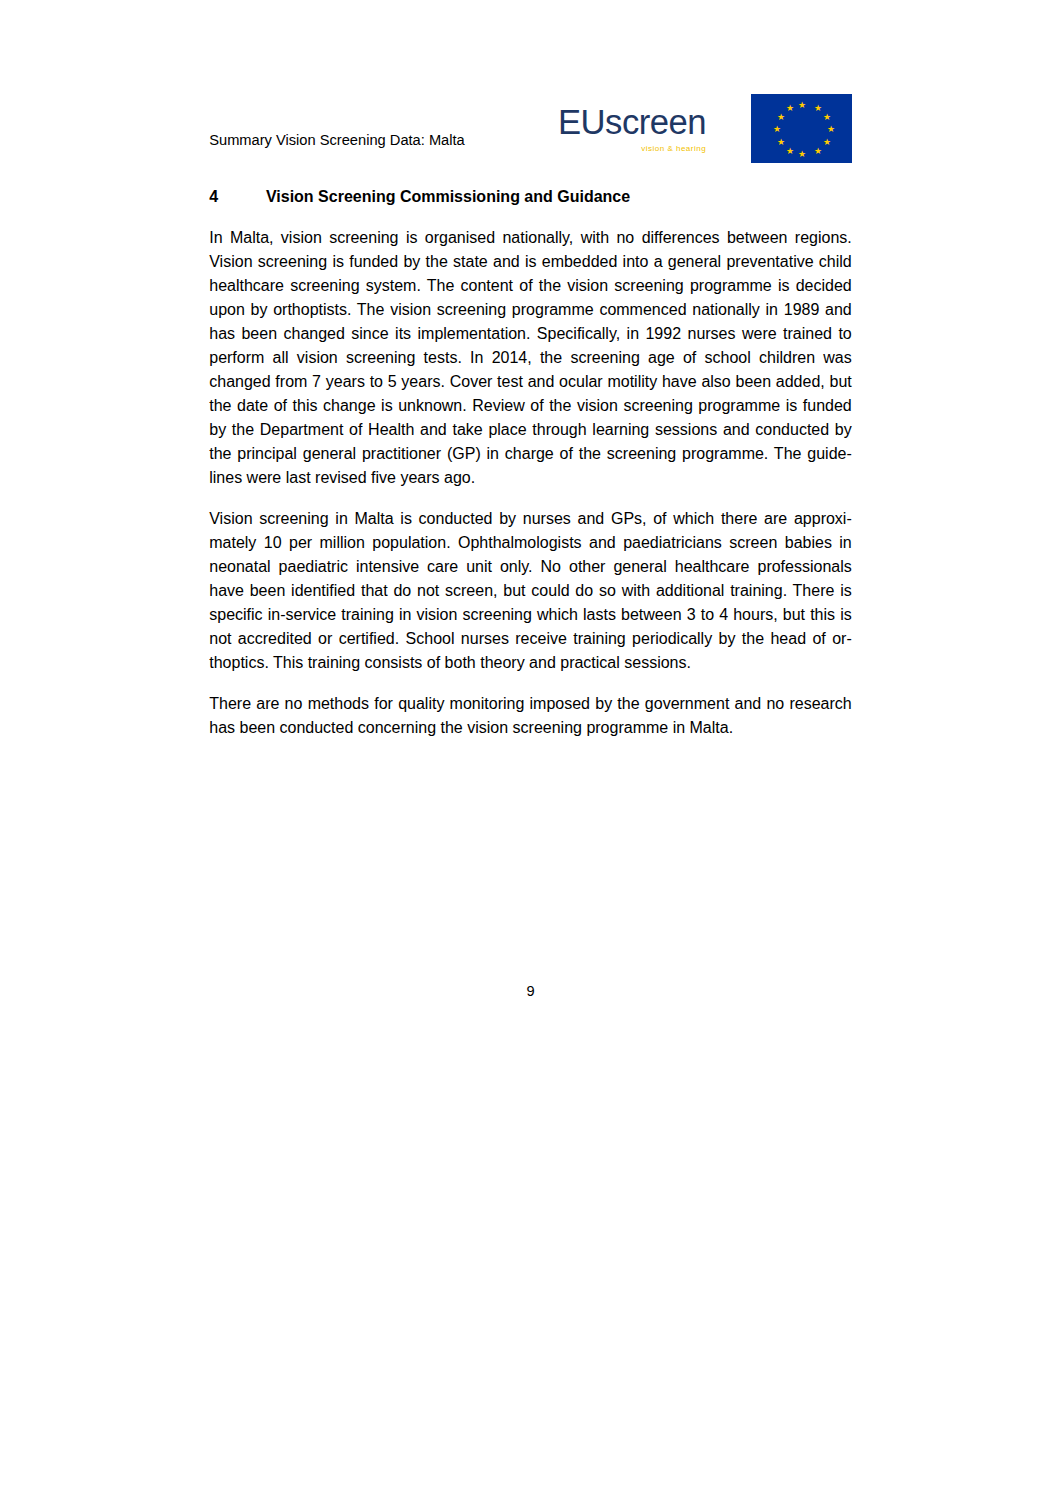Summary Vision Screening Data: Malta
EU screen vision & hearing
★ ★ ★ ★ ★ ★ ★ ★ ★ ★ ★ ★
4 Vision Screening Commissioning and Guidance
In Malta, vision screening is organised nationally, with no differences between regions. Vision screening is funded by the state and is embedded into a general preventative child healthcare screening system. The content of the vision screening programme is decided upon by orthoptists. The vision screening programme commenced nationally in 1989 and has been changed since its implementation. Specifically, in 1992 nurses were trained to perform all vision screening tests. In 2014, the screening age of school children was changed from 7 years to 5 years. Cover test and ocular motility have also been added, but the date of this change is unknown. Review of the vision screening programme is funded by the Department of Health and take place through learning sessions and conducted by the principal general practitioner (GP) in charge of the screening programme. The guidelines were last revised five years ago.
Vision screening in Malta is conducted by nurses and GPs, of which there are approximately 10 per million population. Ophthalmologists and paediatricians screen babies in neonatal paediatric intensive care unit only. No other general healthcare professionals have been identified that do not screen, but could do so with additional training. There is specific in-service training in vision screening which lasts between 3 to 4 hours, but this is not accredited or certified. School nurses receive training periodically by the head of orthoptics. This training consists of both theory and practical sessions.
There are no methods for quality monitoring imposed by the government and no research has been conducted concerning the vision screening programme in Malta.
9